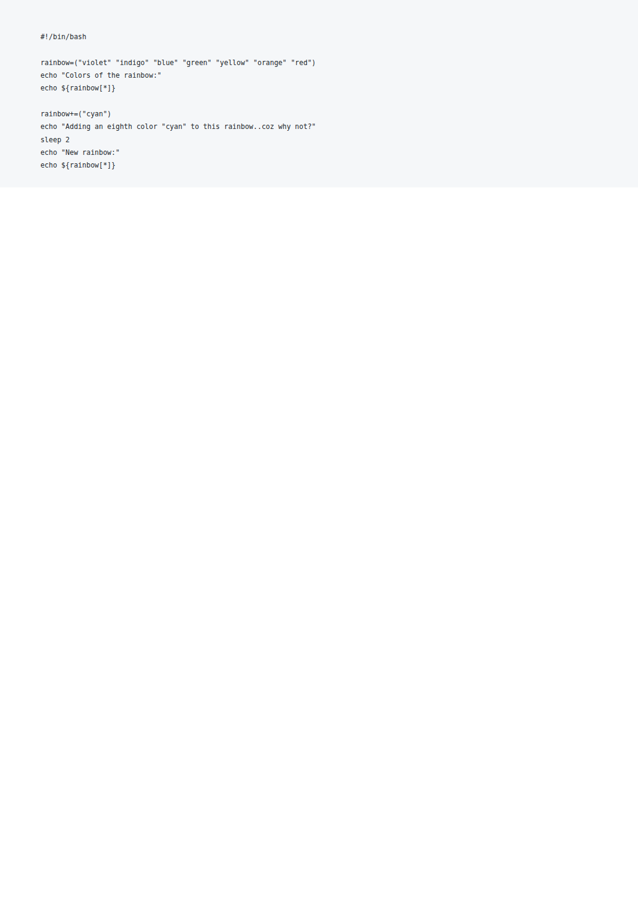#!/bin/bash

rainbow=("violet" "indigo" "blue" "green" "yellow" "orange" "red")
echo "Colors of the rainbow:"
echo ${rainbow[*]}

rainbow+=("cyan")
echo "Adding an eighth color "cyan" to this rainbow..coz why not?"
sleep 2
echo "New rainbow:"
echo ${rainbow[*]}